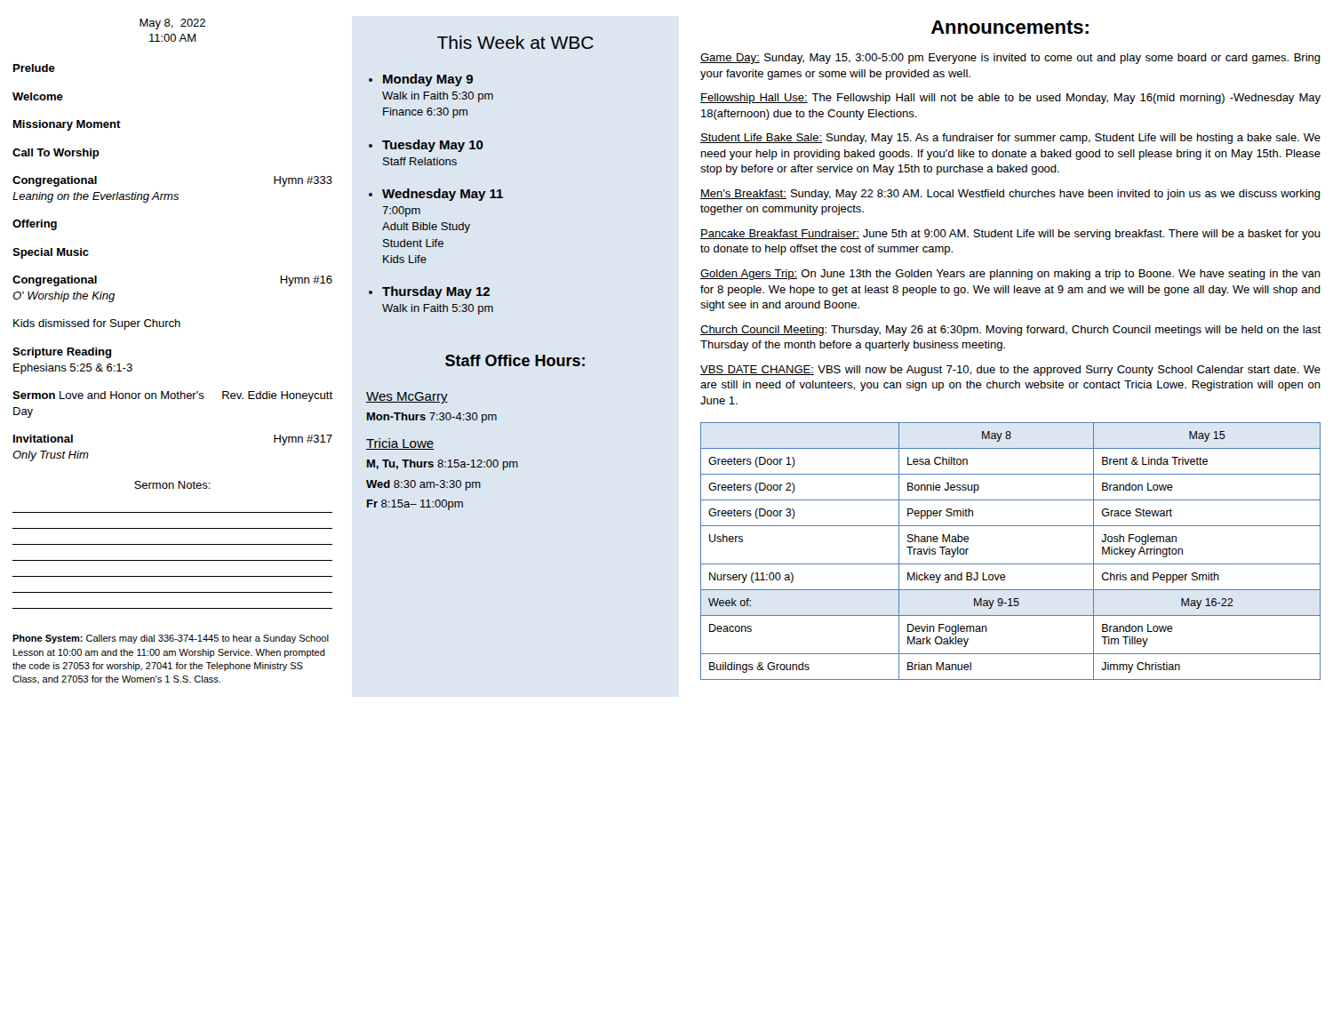May 8, 2022
11:00 AM
Prelude
Welcome
Missionary Moment
Call To Worship
Congregational Hymn #333 Leaning on the Everlasting Arms
Offering
Special Music
Congregational Hymn #16 O' Worship the King
Kids dismissed for Super Church
Scripture Reading
Ephesians 5:25 & 6:1-3
Sermon Rev. Eddie Honeycutt Love and Honor on Mother's Day
Invitational Hymn #317 Only Trust Him
Sermon Notes:
Phone System: Callers may dial 336-374-1445 to hear a Sunday School Lesson at 10:00 am and the 11:00 am Worship Service. When prompted the code is 27053 for worship, 27041 for the Telephone Ministry SS Class, and 27053 for the Women's 1 S.S. Class.
This Week at WBC
Monday May 9
Walk in Faith 5:30 pm
Finance 6:30 pm
Tuesday May 10
Staff Relations
Wednesday May 11
7:00pm
Adult Bible Study
Student Life
Kids Life
Thursday May 12
Walk in Faith 5:30 pm
Staff Office Hours:
Wes McGarry
Mon-Thurs 7:30-4:30 pm
Tricia Lowe
M, Tu, Thurs 8:15a-12:00 pm
Wed 8:30 am-3:30 pm
Fr 8:15a– 11:00pm
Announcements:
Game Day: Sunday, May 15, 3:00-5:00 pm Everyone is invited to come out and play some board or card games. Bring your favorite games or some will be provided as well.
Fellowship Hall Use: The Fellowship Hall will not be able to be used Monday, May 16(mid morning) -Wednesday May 18(afternoon) due to the County Elections.
Student Life Bake Sale: Sunday, May 15. As a fundraiser for summer camp, Student Life will be hosting a bake sale. We need your help in providing baked goods. If you'd like to donate a baked good to sell please bring it on May 15th. Please stop by before or after service on May 15th to purchase a baked good.
Men's Breakfast: Sunday, May 22 8:30 AM. Local Westfield churches have been invited to join us as we discuss working together on community projects.
Pancake Breakfast Fundraiser: June 5th at 9:00 AM. Student Life will be serving breakfast. There will be a basket for you to donate to help offset the cost of summer camp.
Golden Agers Trip: On June 13th the Golden Years are planning on making a trip to Boone. We have seating in the van for 8 people. We hope to get at least 8 people to go. We will leave at 9 am and we will be gone all day. We will shop and sight see in and around Boone.
Church Council Meeting: Thursday, May 26 at 6:30pm. Moving forward, Church Council meetings will be held on the last Thursday of the month before a quarterly business meeting.
VBS DATE CHANGE: VBS will now be August 7-10, due to the approved Surry County School Calendar start date. We are still in need of volunteers, you can sign up on the church website or contact Tricia Lowe. Registration will open on June 1.
| | May 8 | May 15 |
| --- | --- | --- |
| Greeters (Door 1) | Lesa Chilton | Brent & Linda Trivette |
| Greeters (Door 2) | Bonnie Jessup | Brandon Lowe |
| Greeters (Door 3) | Pepper Smith | Grace Stewart |
| Ushers | Shane Mabe Travis Taylor | Josh Fogleman Mickey Arrington |
| Nursery (11:00 a) | Mickey and BJ Love | Chris and Pepper Smith |
| Week of: | May 9-15 | May 16-22 |
| Deacons | Devin Fogleman Mark Oakley | Brandon Lowe Tim Tilley |
| Buildings & Grounds | Brian Manuel | Jimmy Christian |